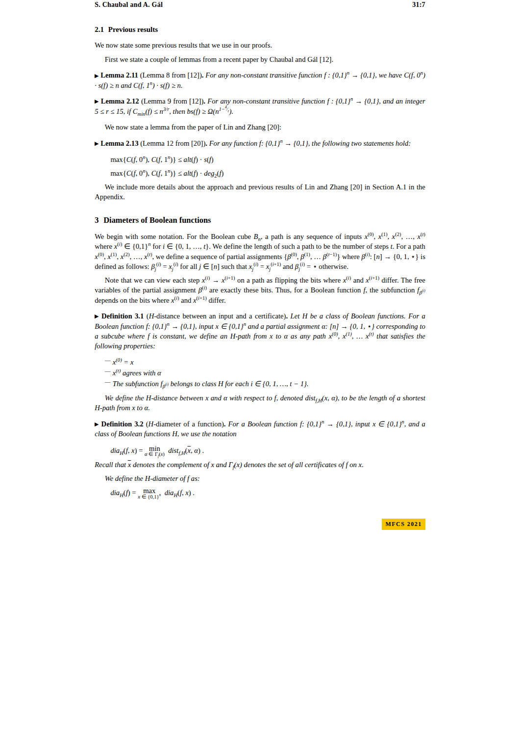S. Chaubal and A. Gál 31:7
2.1 Previous results
We now state some previous results that we use in our proofs.
First we state a couple of lemmas from a recent paper by Chaubal and Gál [12].
Lemma 2.11 (Lemma 8 from [12]). For any non-constant transitive function f : {0,1}n → {0,1}, we have C(f, 0n) · s(f) ≥ n and C(f, 1n) · s(f) ≥ n.
Lemma 2.12 (Lemma 9 from [12]). For any non-constant transitive function f : {0,1}n → {0,1}, and an integer 5 ≤ r ≤ 15, if Cmin(f) ≤ n3/r, then bs(f) ≥ Ω(n1−4⁄r).
We now state a lemma from the paper of Lin and Zhang [20]:
Lemma 2.13 (Lemma 12 from [20]). For any function f: {0,1}n → {0,1}, the following two statements hold:
max{C(f, 0n), C(f, 1n)} ≤ alt(f) · s(f)
max{C(f, 0n), C(f, 1n)} ≤ alt(f) · deg2(f)
We include more details about the approach and previous results of Lin and Zhang [20] in Section A.1 in the Appendix.
3 Diameters of Boolean functions
We begin with some notation. For the Boolean cube Bn, a path is any sequence of inputs x(0), x(1), x(2), …, x(t) where x(i) ∈ {0,1}n for i ∈ {0, 1, …, t}. We define the length of such a path to be the number of steps t. For a path x(0), x(1), x(2), …, x(t), we define a sequence of partial assignments {β(0), β(1), … β(t−1)} where β(i): [n] → {0, 1, ⋆} is defined as follows: βj(i) = xj(i) for all j ∈ [n] such that xj(i) = xj(i+1) and βj(i) = ⋆ otherwise.
Note that we can view each step x(i) → x(i+1) on a path as flipping the bits where x(i) and x(i+1) differ. The free variables of the partial assignment β(i) are exactly these bits. Thus, for a Boolean function f, the subfunction fβ(i) depends on the bits where x(i) and x(i+1) differ.
Definition 3.1 (H-distance between an input and a certificate). Let H be a class of Boolean functions. For a Boolean function f: {0,1}n → {0,1}, input x ∈ {0,1}n and a partial assignment α: [n] → {0, 1, ⋆} corresponding to a subcube where f is constant, we define an H-path from x to α as any path x(0), x(1), … x(t) that satisfies the following properties:
x(0) = x
x(t) agrees with α
The subfunction fβ(i) belongs to class H for each i ∈ {0, 1, …, t − 1}.
We define the H-distance between x and α with respect to f, denoted distf,H(x, α), to be the length of a shortest H-path from x to α.
Definition 3.2 (H-diameter of a function). For a Boolean function f: {0,1}n → {0,1}, input x ∈ {0,1}n, and a class of Boolean functions H, we use the notation
diaH(f, x) = min α ∈ Γf(x) distf,H(x, α) .
Recall that x denotes the complement of x and Γf(x) denotes the set of all certificates of f on x.
We define the H-diameter of f as:
diaH(f) = max x ∈ {0,1}n diaH(f, x) .
MFCS 2021